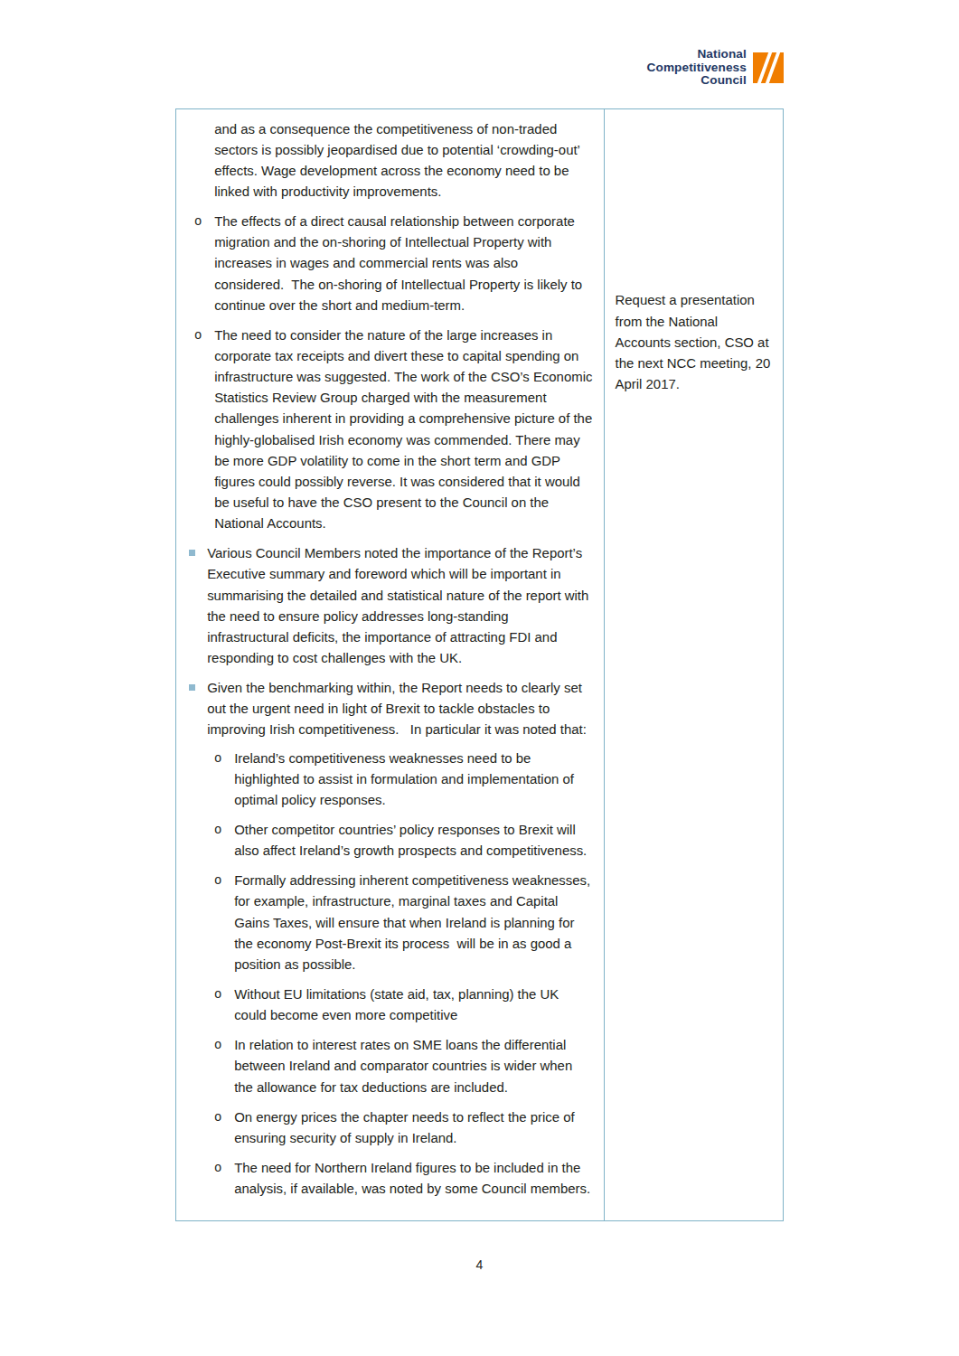National Competitiveness Council
| and as a consequence the competitiveness of non-traded sectors is possibly jeopardised due to potential ‘crowding-out’ effects. Wage development across the economy need to be linked with productivity improvements. The effects of a direct causal relationship between corporate migration and the on-shoring of Intellectual Property with increases in wages and commercial rents was also considered. The on-shoring of Intellectual Property is likely to continue over the short and medium-term. The need to consider the nature of the large increases in corporate tax receipts and divert these to capital spending on infrastructure was suggested. The work of the CSO’s Economic Statistics Review Group charged with the measurement challenges inherent in providing a comprehensive picture of the highly-globalised Irish economy was commended. There may be more GDP volatility to come in the short term and GDP figures could possibly reverse. It was considered that it would be useful to have the CSO present to the Council on the National Accounts. Various Council Members noted the importance of the Report’s Executive summary and foreword which will be important in summarising the detailed and statistical nature of the report with the need to ensure policy addresses long-standing infrastructural deficits, the importance of attracting FDI and responding to cost challenges with the UK. Given the benchmarking within, the Report needs to clearly set out the urgent need in light of Brexit to tackle obstacles to improving Irish competitiveness. In particular it was noted that: Ireland’s competitiveness weaknesses need to be highlighted to assist in formulation and implementation of optimal policy responses. Other competitor countries’ policy responses to Brexit will also affect Ireland’s growth prospects and competitiveness. Formally addressing inherent competitiveness weaknesses, for example, infrastructure, marginal taxes and Capital Gains Taxes, will ensure that when Ireland is planning for the economy Post-Brexit its process will be in as good a position as possible. Without EU limitations (state aid, tax, planning) the UK could become even more competitive In relation to interest rates on SME loans the differential between Ireland and comparator countries is wider when the allowance for tax deductions are included. On energy prices the chapter needs to reflect the price of ensuring security of supply in Ireland. The need for Northern Ireland figures to be included in the analysis, if available, was noted by some Council members. | Request a presentation from the National Accounts section, CSO at the next NCC meeting, 20 April 2017. |
4